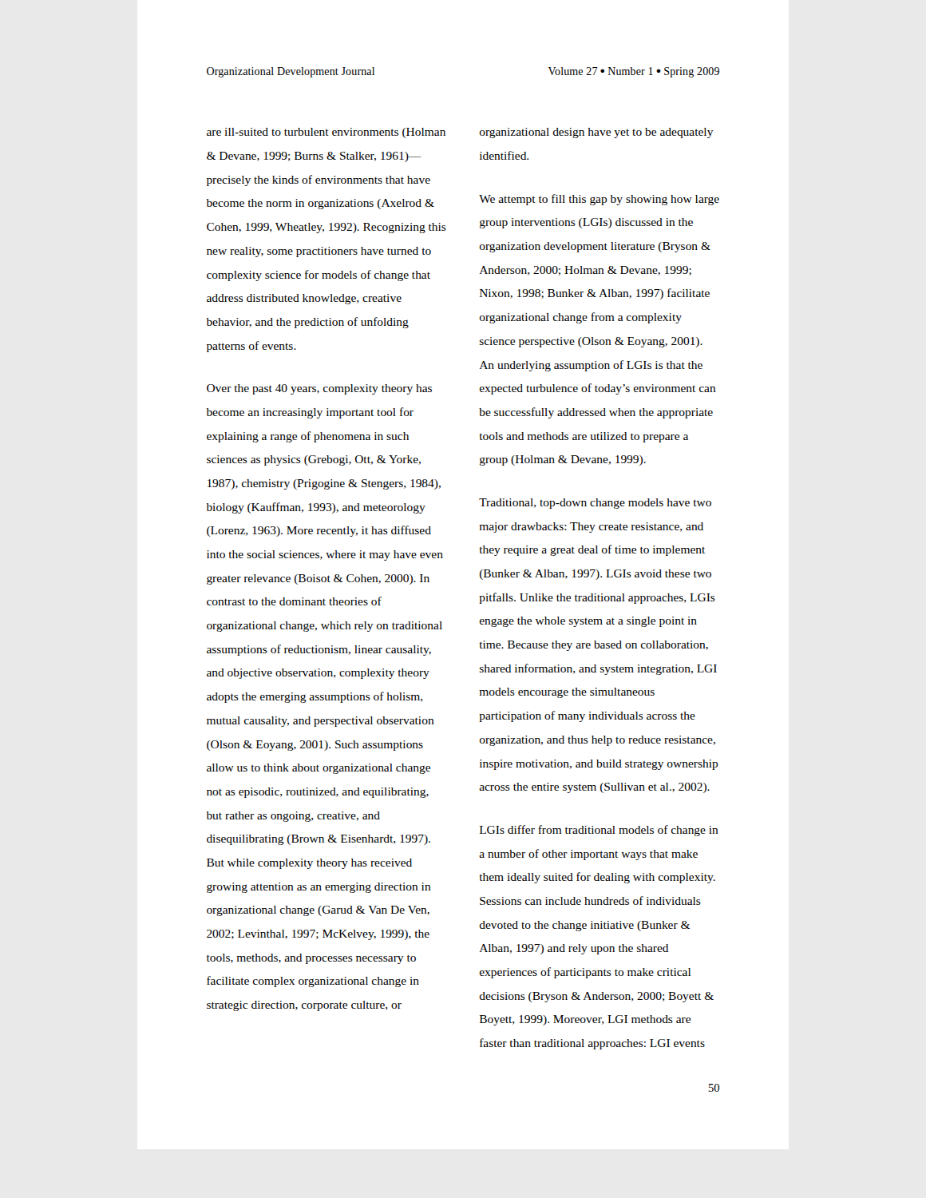Organizational Development Journal Volume 27●Number 1●Spring 2009
are ill-suited to turbulent environments (Holman & Devane, 1999; Burns & Stalker, 1961)—precisely the kinds of environments that have become the norm in organizations (Axelrod & Cohen, 1999, Wheatley, 1992). Recognizing this new reality, some practitioners have turned to complexity science for models of change that address distributed knowledge, creative behavior, and the prediction of unfolding patterns of events.
Over the past 40 years, complexity theory has become an increasingly important tool for explaining a range of phenomena in such sciences as physics (Grebogi, Ott, & Yorke, 1987), chemistry (Prigogine & Stengers, 1984), biology (Kauffman, 1993), and meteorology (Lorenz, 1963). More recently, it has diffused into the social sciences, where it may have even greater relevance (Boisot & Cohen, 2000). In contrast to the dominant theories of organizational change, which rely on traditional assumptions of reductionism, linear causality, and objective observation, complexity theory adopts the emerging assumptions of holism, mutual causality, and perspectival observation (Olson & Eoyang, 2001). Such assumptions allow us to think about organizational change not as episodic, routinized, and equilibrating, but rather as ongoing, creative, and disequilibrating (Brown & Eisenhardt, 1997). But while complexity theory has received growing attention as an emerging direction in organizational change (Garud & Van De Ven, 2002; Levinthal, 1997; McKelvey, 1999), the tools, methods, and processes necessary to facilitate complex organizational change in strategic direction, corporate culture, or organizational design have yet to be adequately identified.
We attempt to fill this gap by showing how large group interventions (LGIs) discussed in the organization development literature (Bryson & Anderson, 2000; Holman & Devane, 1999; Nixon, 1998; Bunker & Alban, 1997) facilitate organizational change from a complexity science perspective (Olson & Eoyang, 2001). An underlying assumption of LGIs is that the expected turbulence of today’s environment can be successfully addressed when the appropriate tools and methods are utilized to prepare a group (Holman & Devane, 1999).
Traditional, top-down change models have two major drawbacks: They create resistance, and they require a great deal of time to implement (Bunker & Alban, 1997). LGIs avoid these two pitfalls. Unlike the traditional approaches, LGIs engage the whole system at a single point in time. Because they are based on collaboration, shared information, and system integration, LGI models encourage the simultaneous participation of many individuals across the organization, and thus help to reduce resistance, inspire motivation, and build strategy ownership across the entire system (Sullivan et al., 2002).
LGIs differ from traditional models of change in a number of other important ways that make them ideally suited for dealing with complexity. Sessions can include hundreds of individuals devoted to the change initiative (Bunker & Alban, 1997) and rely upon the shared experiences of participants to make critical decisions (Bryson & Anderson, 2000; Boyett & Boyett, 1999). Moreover, LGI methods are faster than traditional approaches: LGI events
50